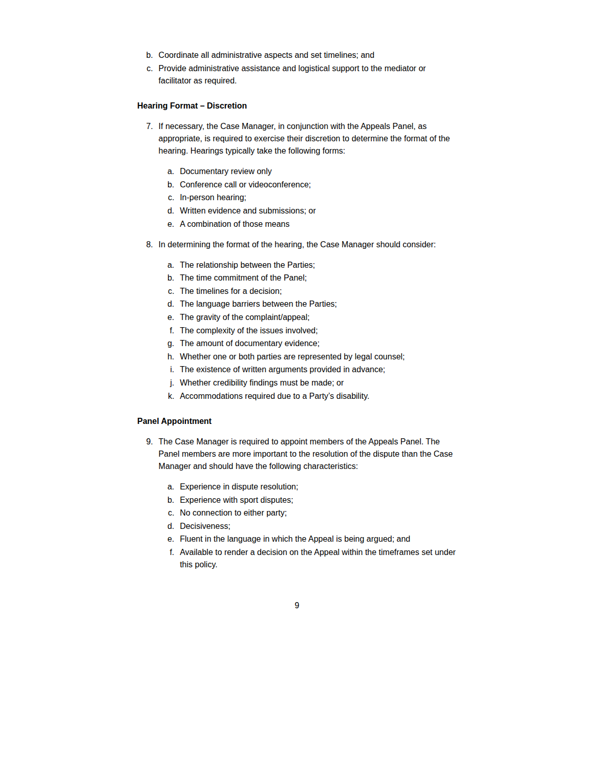Coordinate all administrative aspects and set timelines; and
Provide administrative assistance and logistical support to the mediator or facilitator as required.
Hearing Format – Discretion
If necessary, the Case Manager, in conjunction with the Appeals Panel, as appropriate, is required to exercise their discretion to determine the format of the hearing. Hearings typically take the following forms:
Documentary review only
Conference call or videoconference;
In-person hearing;
Written evidence and submissions; or
A combination of those means
In determining the format of the hearing, the Case Manager should consider:
The relationship between the Parties;
The time commitment of the Panel;
The timelines for a decision;
The language barriers between the Parties;
The gravity of the complaint/appeal;
The complexity of the issues involved;
The amount of documentary evidence;
Whether one or both parties are represented by legal counsel;
The existence of written arguments provided in advance;
Whether credibility findings must be made; or
Accommodations required due to a Party’s disability.
Panel Appointment
The Case Manager is required to appoint members of the Appeals Panel. The Panel members are more important to the resolution of the dispute than the Case Manager and should have the following characteristics:
Experience in dispute resolution;
Experience with sport disputes;
No connection to either party;
Decisiveness;
Fluent in the language in which the Appeal is being argued; and
Available to render a decision on the Appeal within the timeframes set under this policy.
9